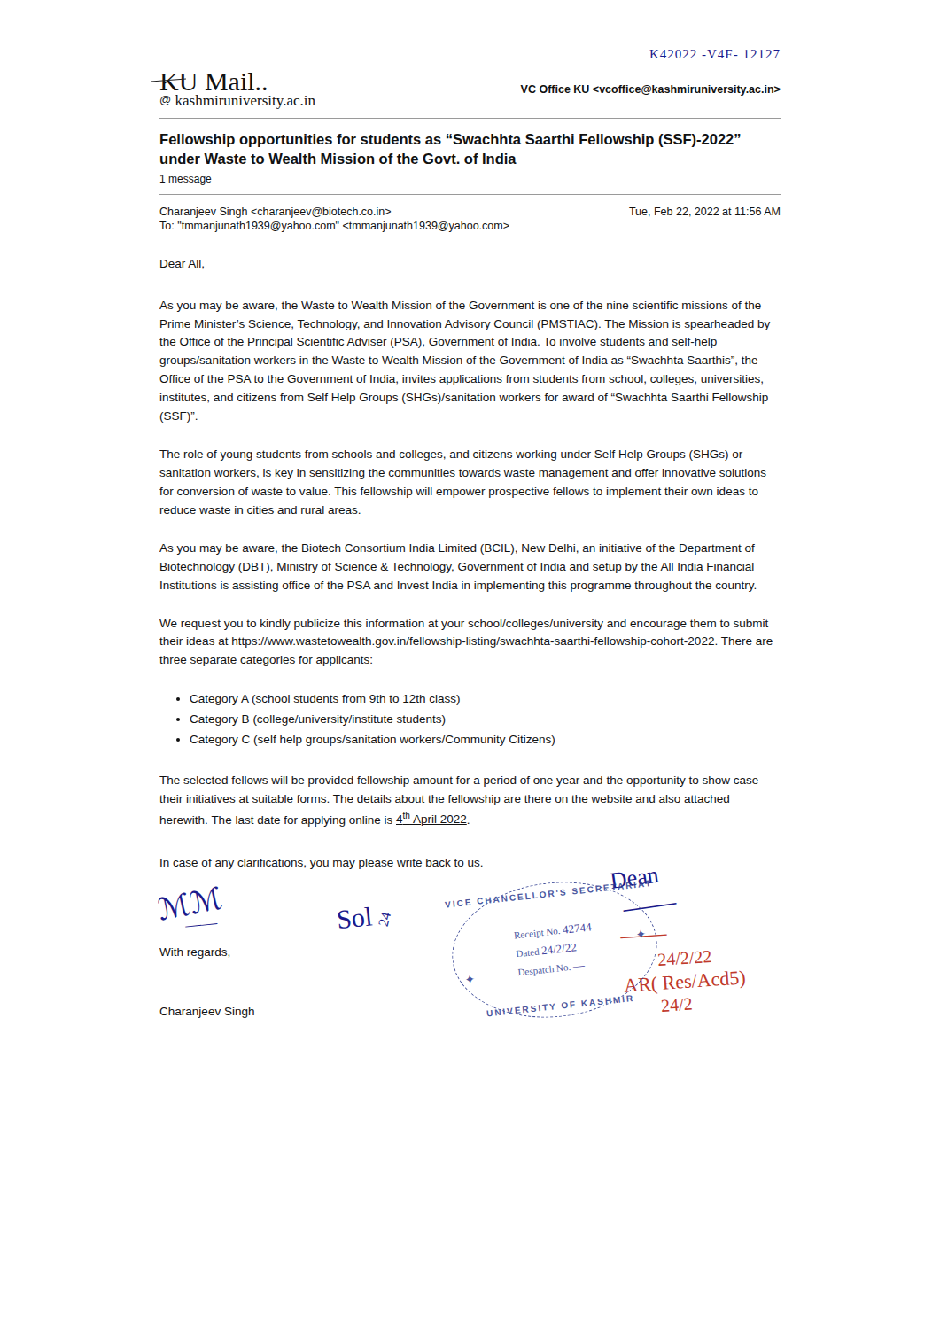K42022 -V4F- 12127
KU Mail.. @ kashmiruniversity.ac.in
VC Office KU <vcoffice@kashmiruniversity.ac.in>
Fellowship opportunities for students as “Swachhta Saarthi Fellowship (SSF)-2022” under Waste to Wealth Mission of the Govt. of India
1 message
Charanjeev Singh <charanjeev@biotech.co.in>
Tue, Feb 22, 2022 at 11:56 AM
To: "tmmanjunath1939@yahoo.com" <tmmanjunath1939@yahoo.com>
Dear All,
As you may be aware, the Waste to Wealth Mission of the Government is one of the nine scientific missions of the Prime Minister’s Science, Technology, and Innovation Advisory Council (PMSTIAC). The Mission is spearheaded by the Office of the Principal Scientific Adviser (PSA), Government of India. To involve students and self-help groups/sanitation workers in the Waste to Wealth Mission of the Government of India as “Swachhta Saarthis”, the Office of the PSA to the Government of India, invites applications from students from school, colleges, universities, institutes, and citizens from Self Help Groups (SHGs)/sanitation workers for award of “Swachhta Saarthi Fellowship (SSF)”.
The role of young students from schools and colleges, and citizens working under Self Help Groups (SHGs) or sanitation workers, is key in sensitizing the communities towards waste management and offer innovative solutions for conversion of waste to value. This fellowship will empower prospective fellows to implement their own ideas to reduce waste in cities and rural areas.
As you may be aware, the Biotech Consortium India Limited (BCIL), New Delhi, an initiative of the Department of Biotechnology (DBT), Ministry of Science & Technology, Government of India and setup by the All India Financial Institutions is assisting office of the PSA and Invest India in implementing this programme throughout the country.
We request you to kindly publicize this information at your school/colleges/university and encourage them to submit their ideas at https://www.wastetowealth.gov.in/fellowship-listing/swachhta-saarthi-fellowship-cohort-2022. There are three separate categories for applicants:
Category A (school students from 9th to 12th class)
Category B (college/university/institute students)
Category C (self help groups/sanitation workers/Community Citizens)
The selected fellows will be provided fellowship amount for a period of one year and the opportunity to show case their initiatives at suitable forms. The details about the fellowship are there on the website and also attached herewith. The last date for applying online is 4th April 2022.
In case of any clarifications, you may please write back to us.
With regards,
Charanjeev Singh
ℳℳ ——
Sol24
Dean ——
—— 24/2/22 AR( Res/Acd5) 24/2
VICE CHANCELLOR'S SECRETARIAT
✦
✦
Receipt No. 42744
Dated 24/2/22
Despatch No. —
UNIVERSITY OF KASHMIR